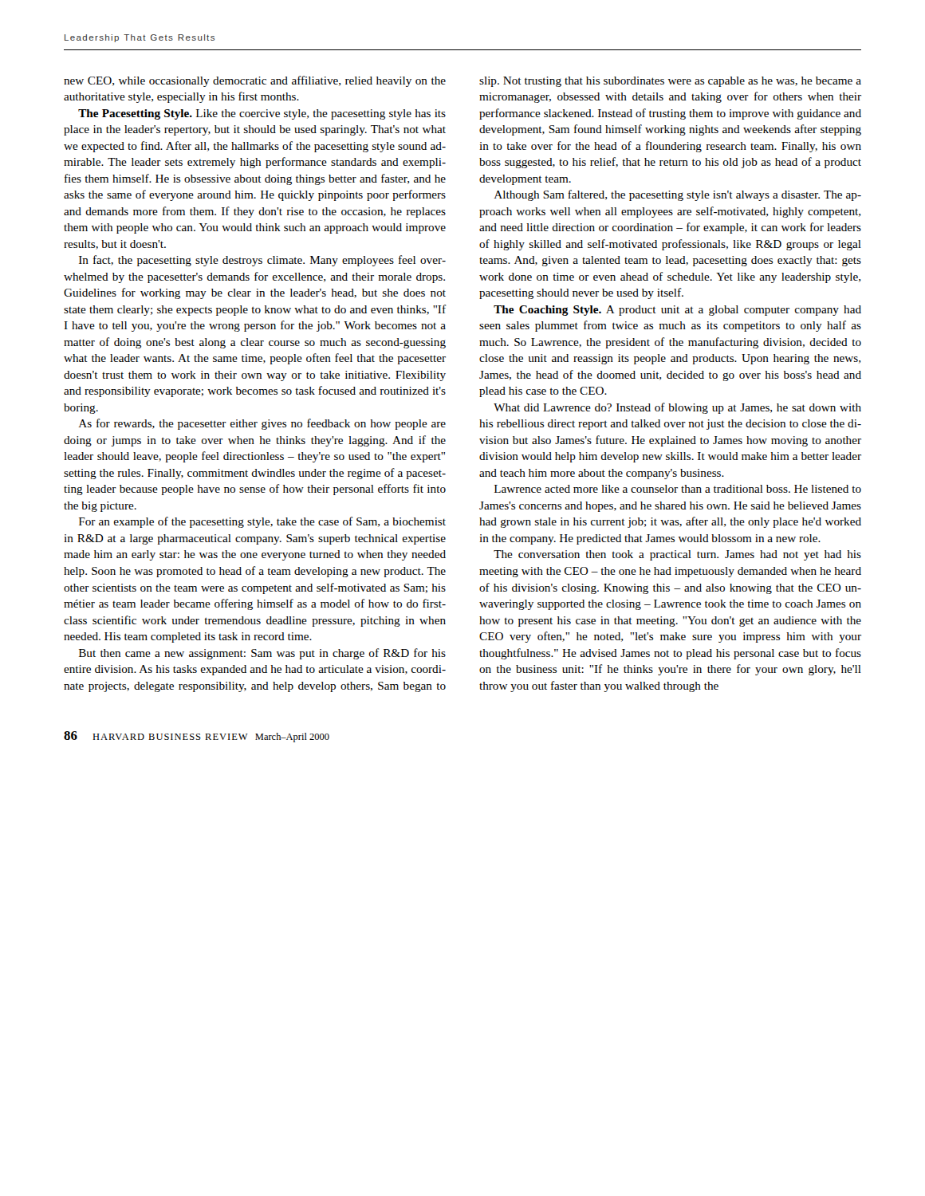Leadership That Gets Results
new CEO, while occasionally democratic and affiliative, relied heavily on the authoritative style, especially in his first months.
The Pacesetting Style. Like the coercive style, the pacesetting style has its place in the leader's repertory, but it should be used sparingly. That's not what we expected to find. After all, the hallmarks of the pacesetting style sound admirable. The leader sets extremely high performance standards and exemplifies them himself. He is obsessive about doing things better and faster, and he asks the same of everyone around him. He quickly pinpoints poor performers and demands more from them. If they don't rise to the occasion, he replaces them with people who can. You would think such an approach would improve results, but it doesn't.
In fact, the pacesetting style destroys climate. Many employees feel overwhelmed by the pacesetter's demands for excellence, and their morale drops. Guidelines for working may be clear in the leader's head, but she does not state them clearly; she expects people to know what to do and even thinks, "If I have to tell you, you're the wrong person for the job." Work becomes not a matter of doing one's best along a clear course so much as second-guessing what the leader wants. At the same time, people often feel that the pacesetter doesn't trust them to work in their own way or to take initiative. Flexibility and responsibility evaporate; work becomes so task focused and routinized it's boring.
As for rewards, the pacesetter either gives no feedback on how people are doing or jumps in to take over when he thinks they're lagging. And if the leader should leave, people feel directionless – they're so used to "the expert" setting the rules. Finally, commitment dwindles under the regime of a pacesetting leader because people have no sense of how their personal efforts fit into the big picture.
For an example of the pacesetting style, take the case of Sam, a biochemist in R&D at a large pharmaceutical company. Sam's superb technical expertise made him an early star: he was the one everyone turned to when they needed help. Soon he was promoted to head of a team developing a new product. The other scientists on the team were as competent and self-motivated as Sam; his métier as team leader became offering himself as a model of how to do first-class scientific work under tremendous deadline pressure, pitching in when needed. His team completed its task in record time.
But then came a new assignment: Sam was put in charge of R&D for his entire division. As his tasks expanded and he had to articulate a vision, coordinate projects, delegate responsibility, and help develop others, Sam began to slip. Not trusting that his subordinates were as capable as he was, he became a micromanager, obsessed with details and taking over for others when their performance slackened. Instead of trusting them to improve with guidance and development, Sam found himself working nights and weekends after stepping in to take over for the head of a floundering research team. Finally, his own boss suggested, to his relief, that he return to his old job as head of a product development team.
Although Sam faltered, the pacesetting style isn't always a disaster. The approach works well when all employees are self-motivated, highly competent, and need little direction or coordination – for example, it can work for leaders of highly skilled and self-motivated professionals, like R&D groups or legal teams. And, given a talented team to lead, pacesetting does exactly that: gets work done on time or even ahead of schedule. Yet like any leadership style, pacesetting should never be used by itself.
The Coaching Style. A product unit at a global computer company had seen sales plummet from twice as much as its competitors to only half as much. So Lawrence, the president of the manufacturing division, decided to close the unit and reassign its people and products. Upon hearing the news, James, the head of the doomed unit, decided to go over his boss's head and plead his case to the CEO.
What did Lawrence do? Instead of blowing up at James, he sat down with his rebellious direct report and talked over not just the decision to close the division but also James's future. He explained to James how moving to another division would help him develop new skills. It would make him a better leader and teach him more about the company's business.
Lawrence acted more like a counselor than a traditional boss. He listened to James's concerns and hopes, and he shared his own. He said he believed James had grown stale in his current job; it was, after all, the only place he'd worked in the company. He predicted that James would blossom in a new role.
The conversation then took a practical turn. James had not yet had his meeting with the CEO – the one he had impetuously demanded when he heard of his division's closing. Knowing this – and also knowing that the CEO unwaveringly supported the closing – Lawrence took the time to coach James on how to present his case in that meeting. "You don't get an audience with the CEO very often," he noted, "let's make sure you impress him with your thoughtfulness." He advised James not to plead his personal case but to focus on the business unit: "If he thinks you're in there for your own glory, he'll throw you out faster than you walked through the
86 HARVARD BUSINESS REVIEW March–April 2000